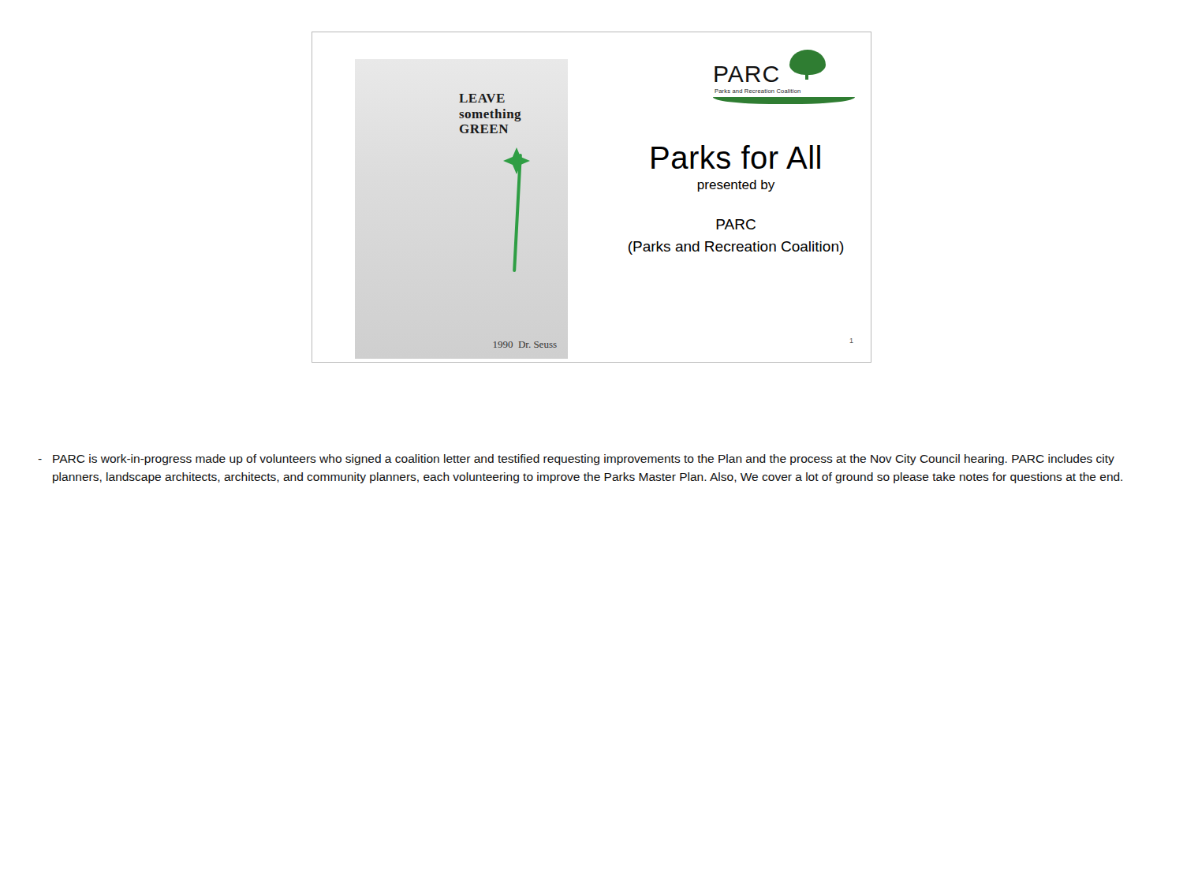Leave Something Green
1990 Dr. Seuss
PARC
Parks and Recreation Coalition
Parks for All
presented by
PARC
(Parks and Recreation Coalition)
1
PARC is work-in-progress made up of volunteers who signed a coalition letter and testified requesting improvements to the Plan and the process at the Nov City Council hearing. PARC includes city planners, landscape architects, architects, and community planners, each volunteering to improve the Parks Master Plan. Also, We cover a lot of ground so please take notes for questions at the end.